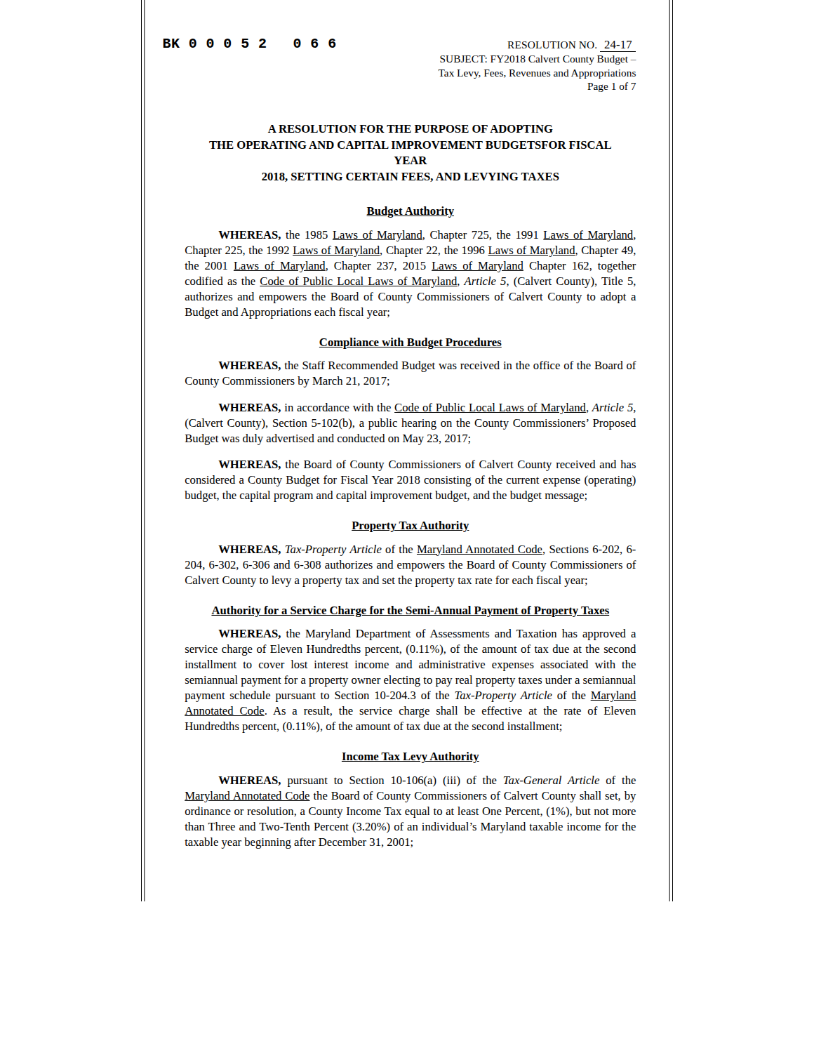BK 0 0 0 5 2   0 6 6
RESOLUTION NO. 24-17
SUBJECT: FY2018 Calvert County Budget –
Tax Levy, Fees, Revenues and Appropriations
Page 1 of 7
A Resolution for the Purpose of Adopting
the Operating and Capital Improvement Budgetsfor Fiscal Year
2018, Setting Certain Fees, and Levying Taxes
Budget Authority
WHEREAS, the 1985 Laws of Maryland, Chapter 725, the 1991 Laws of Maryland, Chapter 225, the 1992 Laws of Maryland, Chapter 22, the 1996 Laws of Maryland, Chapter 49, the 2001 Laws of Maryland, Chapter 237, 2015 Laws of Maryland Chapter 162, together codified as the Code of Public Local Laws of Maryland, Article 5, (Calvert County), Title 5, authorizes and empowers the Board of County Commissioners of Calvert County to adopt a Budget and Appropriations each fiscal year;
Compliance with Budget Procedures
WHEREAS, the Staff Recommended Budget was received in the office of the Board of County Commissioners by March 21, 2017;
WHEREAS, in accordance with the Code of Public Local Laws of Maryland, Article 5, (Calvert County), Section 5-102(b), a public hearing on the County Commissioners’ Proposed Budget was duly advertised and conducted on May 23, 2017;
WHEREAS, the Board of County Commissioners of Calvert County received and has considered a County Budget for Fiscal Year 2018 consisting of the current expense (operating) budget, the capital program and capital improvement budget, and the budget message;
Property Tax Authority
WHEREAS, Tax-Property Article of the Maryland Annotated Code, Sections 6-202, 6-204, 6-302, 6-306 and 6-308 authorizes and empowers the Board of County Commissioners of Calvert County to levy a property tax and set the property tax rate for each fiscal year;
Authority for a Service Charge for the Semi-Annual Payment of Property Taxes
WHEREAS, the Maryland Department of Assessments and Taxation has approved a service charge of Eleven Hundredths percent, (0.11%), of the amount of tax due at the second installment to cover lost interest income and administrative expenses associated with the semiannual payment for a property owner electing to pay real property taxes under a semiannual payment schedule pursuant to Section 10-204.3 of the Tax-Property Article of the Maryland Annotated Code. As a result, the service charge shall be effective at the rate of Eleven Hundredths percent, (0.11%), of the amount of tax due at the second installment;
Income Tax Levy Authority
WHEREAS, pursuant to Section 10-106(a) (iii) of the Tax-General Article of the Maryland Annotated Code the Board of County Commissioners of Calvert County shall set, by ordinance or resolution, a County Income Tax equal to at least One Percent, (1%), but not more than Three and Two-Tenth Percent (3.20%) of an individual’s Maryland taxable income for the taxable year beginning after December 31, 2001;